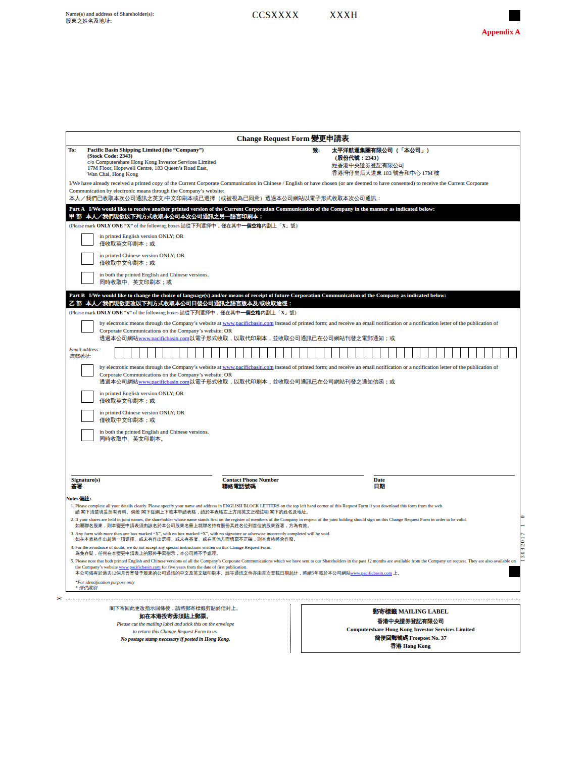Name(s) and address of Shareholder(s):
股東之姓名及地址:
CCSXXXX XXXH
Appendix A
Change Request Form 變更申請表
| To: | Pacific Basin Shipping Limited (the “Company”) (Stock Code: 2343) c/o Computershare Hong Kong Investor Services Limited 17M Floor, Hopewell Centre, 183 Queen’s Road East, Wan Chai, Hong Kong | 致: | 太平洋航運集團有限公司（「本公司」） （股份代號：2343） 經香港中央證券登記有限公司 香港灣仔皇后大道東 183 號合和中心 17M 樓 |
I/We have already received a printed copy of the Current Corporate Communication in Chinese / English or have chosen (or are deemed to have consented) to receive the Current Corporate Communication by electronic means through the Company’s website:
本人／我們已收取本次公司通訊之英文/中文印刷本或已選擇（或被視為已同意）透過本公司網站以電子形式收取本次公司通訊：
Part A I/We would like to receive another printed version of the Current Corporation Communication of the Company in the manner as indicated below:
甲 部 本人／我們現欲以下列方式收取本公司本次公司通訊之另一語言印刷本：
(Please mark ONLY ONE “X” of the following boxes 請從下列選擇中，僅在其中一個空格內劃上「X」號)
in printed English version ONLY; OR
僅收取英文印刷本；或
in printed Chinese version ONLY; OR
僅收取中文印刷本；或
in both the printed English and Chinese versions.
同時收取中、英文印刷本；或
Part B I/We would like to change the choice of language(s) and/or means of receipt of future Corporation Communication of the Company as indicated below:
乙 部 本人／我們現欲更改以下列方式收取本公司日後公司通訊之語言版本及/或收取途徑：
(Please mark ONLY ONE “x” of the following boxes 請從下列選擇中，僅在其中一個空格內劃上「X」號)
by electronic means through the Company’s website at www.pacificbasin.com instead of printed form; and receive an email notification or a notification letter of the publication of Corporate Communications on the Company’s website; OR
透過本公司網站www.pacificbasin.com以電子形式收取，以取代印刷本，並收取公司通訊已在公司網站刊發之電郵通知；或
Email address:
電郵地址:
by electronic means through the Company’s website at www.pacificbasin.com instead of printed form; and receive an email notification or a notification letter of the publication of Corporate Communications on the Company’s website; OR
透過本公司網站www.pacificbasin.com以電子形式收取，以取代印刷本，並收取公司通訊已在公司網站刊發之通知信函；或
in printed English version ONLY; OR
僅收取英文印刷本；或
in printed Chinese version ONLY; OR
僅收取中文印刷本；或
in both the printed English and Chinese versions.
同時收取中、英文印刷本。
| Signature(s) 簽署 | Contact Phone Number 聯絡電話號碼 | Date 日期 |
Notes 備註:
Please complete all your details clearly. Please specify your name and address in ENGLISH BLOCK LETTERS on the top left hand corner of this Request Form if you download this form from the web. 請 閣下清楚填妥所有資料。倘若 閣下從網上下載本申請表格，請於本表格左上方用英文正楷註明 閣下的姓名及地址。
If your shares are held in joint names, the shareholder whose name stands first on the register of members of the Company in respect of the joint holding should sign on this Change Request Form in order to be valid. 如屬聯名股東，則本變更申請表須由該名於本公司股東名冊上就聯名持有股份其姓名位列首位的股東簽署，方為有效。
Any form with more than one box marked “X”, with no box marked “X”, with no signature or otherwise incorrectly completed will be void. 如在本表格作出超過一項選擇、或未有作出選擇、或未有簽署、或在其他方面填寫不正確，則本表格將會作廢。
For the avoidance of doubt, we do not accept any special instructions written on this Change Request Form. 為免存疑，任何在本變更申請表上的額外手寫指示，本公司將不予處理。
Please note that both printed English and Chinese versions of all the Company’s Corporate Communications which we have sent to our Shareholders in the past 12 months are available from the Company on request. They are also available on the Company’s website www.pacificbasin.com for five years from the date of first publication. 本公司備有於過去12個月曾寄發予股東的公司通訊的中文及英文版印刷本。該等通訊文件亦由首次登載日期起計，將續5年載於本公司網站www.pacificbasin.com 上。
*For identification purpose only
* 僅供識別
13032017 1 0
✂
閣下寄回此更改指示回條後，請將郵寄標籤剪貼於信封上。
如在本港投寄毋須貼上郵票。
Please cut the mailing label and stick this on the envelope
to return this Change Request Form to us.
No postage stamp necessary if posted in Hong Kong.
郵寄標籤 MAILING LABEL
香港中央證券登記有限公司
Computershare Hong Kong Investor Services Limited
簡便回郵號碼 Freepost No. 37
香港 Hong Kong